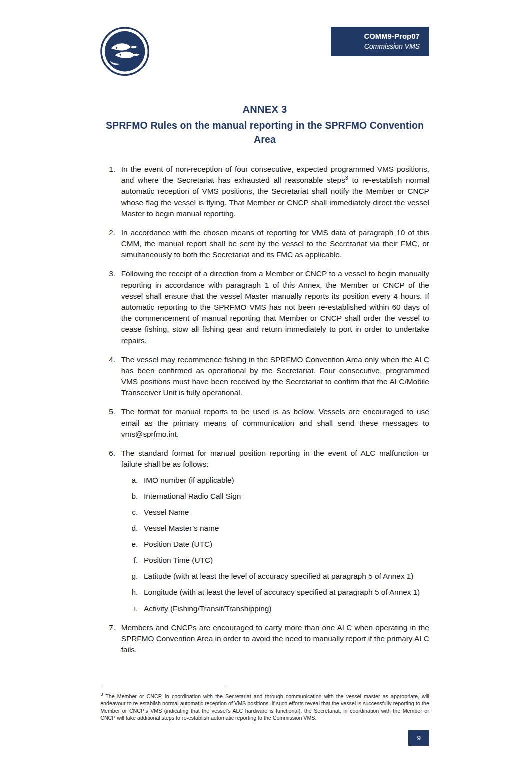COMM9-Prop07
Commission VMS
ANNEX 3
SPRFMO Rules on the manual reporting in the SPRFMO Convention Area
In the event of non-reception of four consecutive, expected programmed VMS positions, and where the Secretariat has exhausted all reasonable steps3 to re-establish normal automatic reception of VMS positions, the Secretariat shall notify the Member or CNCP whose flag the vessel is flying. That Member or CNCP shall immediately direct the vessel Master to begin manual reporting.
In accordance with the chosen means of reporting for VMS data of paragraph 10 of this CMM, the manual report shall be sent by the vessel to the Secretariat via their FMC, or simultaneously to both the Secretariat and its FMC as applicable.
Following the receipt of a direction from a Member or CNCP to a vessel to begin manually reporting in accordance with paragraph 1 of this Annex, the Member or CNCP of the vessel shall ensure that the vessel Master manually reports its position every 4 hours. If automatic reporting to the SPRFMO VMS has not been re-established within 60 days of the commencement of manual reporting that Member or CNCP shall order the vessel to cease fishing, stow all fishing gear and return immediately to port in order to undertake repairs.
The vessel may recommence fishing in the SPRFMO Convention Area only when the ALC has been confirmed as operational by the Secretariat. Four consecutive, programmed VMS positions must have been received by the Secretariat to confirm that the ALC/Mobile Transceiver Unit is fully operational.
The format for manual reports to be used is as below. Vessels are encouraged to use email as the primary means of communication and shall send these messages to vms@sprfmo.int.
The standard format for manual position reporting in the event of ALC malfunction or failure shall be as follows:
IMO number (if applicable)
International Radio Call Sign
Vessel Name
Vessel Master’s name
Position Date (UTC)
Position Time (UTC)
Latitude (with at least the level of accuracy specified at paragraph 5 of Annex 1)
Longitude (with at least the level of accuracy specified at paragraph 5 of Annex 1)
Activity (Fishing/Transit/Transhipping)
Members and CNCPs are encouraged to carry more than one ALC when operating in the SPRFMO Convention Area in order to avoid the need to manually report if the primary ALC fails.
3 The Member or CNCP, in coordination with the Secretariat and through communication with the vessel master as appropriate, will endeavour to re-establish normal automatic reception of VMS positions. If such efforts reveal that the vessel is successfully reporting to the Member or CNCP’s VMS (indicating that the vessel’s ALC hardware is functional), the Secretariat, in coordination with the Member or CNCP will take additional steps to re-establish automatic reporting to the Commission VMS.
9